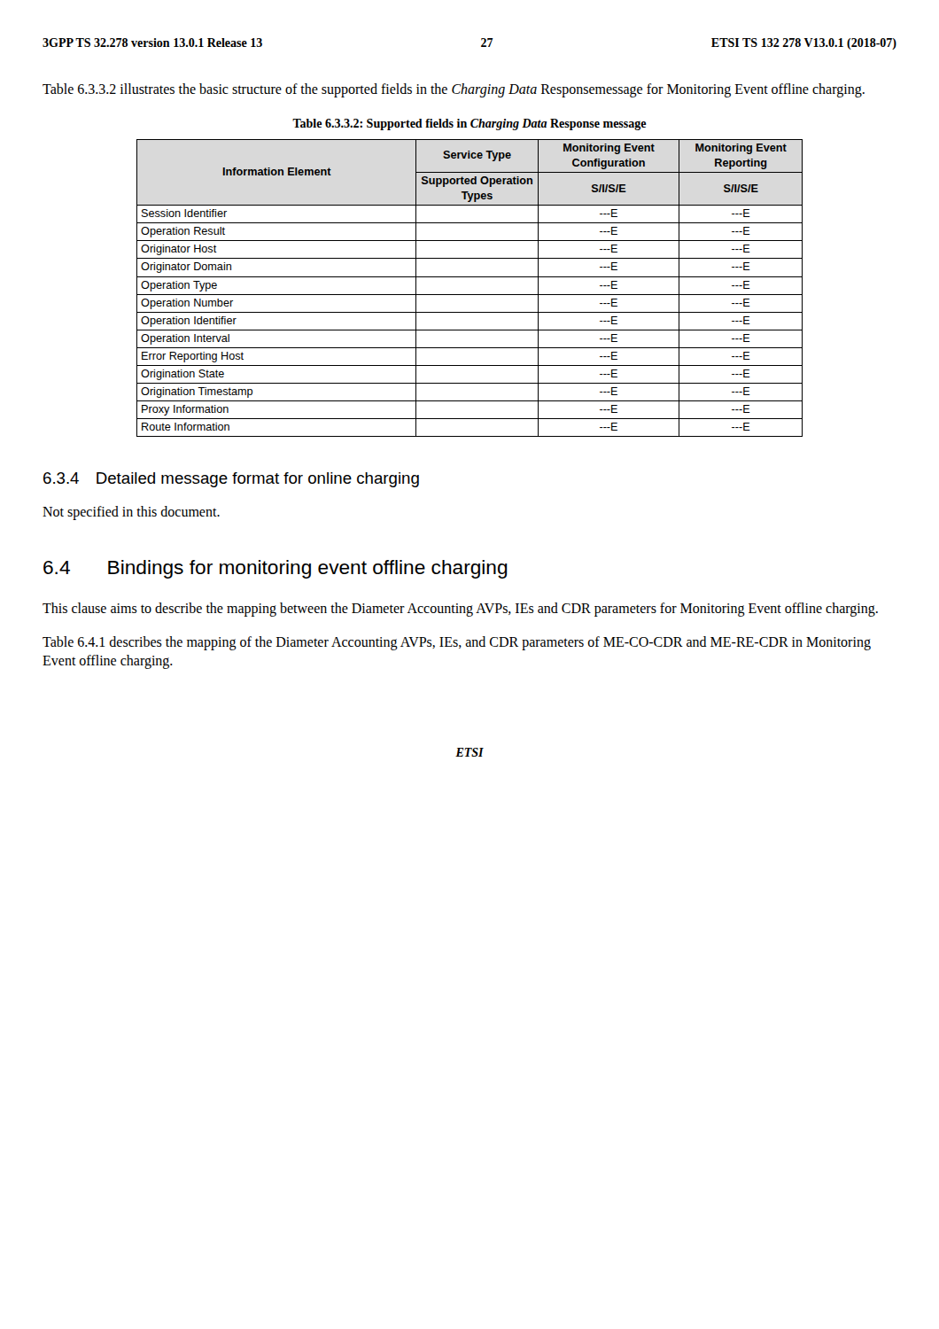3GPP TS 32.278 version 13.0.1 Release 13 27 ETSI TS 132 278 V13.0.1 (2018-07)
Table 6.3.3.2 illustrates the basic structure of the supported fields in the Charging Data Responsemessage for Monitoring Event offline charging.
Table 6.3.3.2: Supported fields in Charging Data Response message
| Information Element | Service Type | Monitoring Event Configuration | Monitoring Event Reporting |
| --- | --- | --- | --- |
| Supported Operation Types | S/I/S/E | S/I/S/E |
| Session Identifier | | ---E | ---E |
| Operation Result | | ---E | ---E |
| Originator Host | | ---E | ---E |
| Originator Domain | | ---E | ---E |
| Operation Type | | ---E | ---E |
| Operation Number | | ---E | ---E |
| Operation Identifier | | ---E | ---E |
| Operation Interval | | ---E | ---E |
| Error Reporting Host | | ---E | ---E |
| Origination State | | ---E | ---E |
| Origination Timestamp | | ---E | ---E |
| Proxy Information | | ---E | ---E |
| Route Information | | ---E | ---E |
6.3.4 Detailed message format for online charging
Not specified in this document.
6.4 Bindings for monitoring event offline charging
This clause aims to describe the mapping between the Diameter Accounting AVPs, IEs and CDR parameters for Monitoring Event offline charging.
Table 6.4.1 describes the mapping of the Diameter Accounting AVPs, IEs, and CDR parameters of ME-CO-CDR and ME-RE-CDR in Monitoring Event offline charging.
ETSI